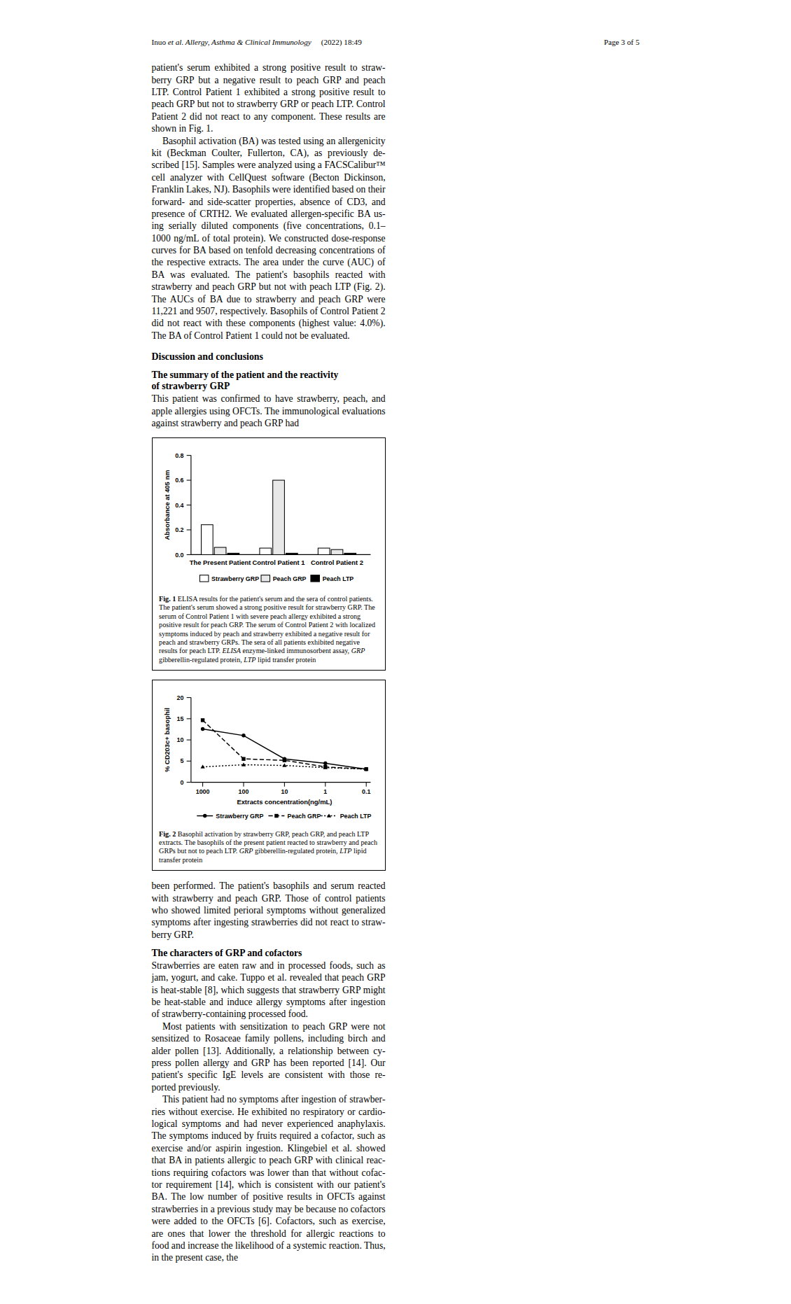Inuo et al. Allergy, Asthma & Clinical Immunology (2022) 18:49
Page 3 of 5
patient's serum exhibited a strong positive result to strawberry GRP but a negative result to peach GRP and peach LTP. Control Patient 1 exhibited a strong positive result to peach GRP but not to strawberry GRP or peach LTP. Control Patient 2 did not react to any component. These results are shown in Fig. 1.
Basophil activation (BA) was tested using an allergenicity kit (Beckman Coulter, Fullerton, CA), as previously described [15]. Samples were analyzed using a FACSCalibur™ cell analyzer with CellQuest software (Becton Dickinson, Franklin Lakes, NJ). Basophils were identified based on their forward- and side-scatter properties, absence of CD3, and presence of CRTH2. We evaluated allergen-specific BA using serially diluted components (five concentrations, 0.1–1000 ng/mL of total protein). We constructed dose-response curves for BA based on tenfold decreasing concentrations of the respective extracts. The area under the curve (AUC) of BA was evaluated. The patient's basophils reacted with strawberry and peach GRP but not with peach LTP (Fig. 2). The AUCs of BA due to strawberry and peach GRP were 11,221 and 9507, respectively. Basophils of Control Patient 2 did not react with these components (highest value: 4.0%). The BA of Control Patient 1 could not be evaluated.
Discussion and conclusions
The summary of the patient and the reactivity
of strawberry GRP
This patient was confirmed to have strawberry, peach, and apple allergies using OFCTs. The immunological evaluations against strawberry and peach GRP had
0.0 0.2 0.4 0.6 0.8 Absorbance at 405 nm The Present Patient Control Patient 1 Control Patient 2 Strawberry GRP Peach GRP Peach LTP
Fig. 1 ELISA results for the patient's serum and the sera of control patients. The patient's serum showed a strong positive result for strawberry GRP. The serum of Control Patient 1 with severe peach allergy exhibited a strong positive result for peach GRP. The serum of Control Patient 2 with localized symptoms induced by peach and strawberry exhibited a negative result for peach and strawberry GRPs. The sera of all patients exhibited negative results for peach LTP. ELISA enzyme-linked immunosorbent assay, GRP gibberellin-regulated protein, LTP lipid transfer protein
0 5 10 15 20 % CD203c+ basophil 1000 100 10 1 0.1 Extracts concentration(ng/mL) Strawberry GRP Peach GRP Peach LTP
Fig. 2 Basophil activation by strawberry GRP, peach GRP, and peach LTP extracts. The basophils of the present patient reacted to strawberry and peach GRPs but not to peach LTP. GRP gibberellin-regulated protein, LTP lipid transfer protein
been performed. The patient's basophils and serum reacted with strawberry and peach GRP. Those of control patients who showed limited perioral symptoms without generalized symptoms after ingesting strawberries did not react to strawberry GRP.
The characters of GRP and cofactors
Strawberries are eaten raw and in processed foods, such as jam, yogurt, and cake. Tuppo et al. revealed that peach GRP is heat-stable [8], which suggests that strawberry GRP might be heat-stable and induce allergy symptoms after ingestion of strawberry-containing processed food.
Most patients with sensitization to peach GRP were not sensitized to Rosaceae family pollens, including birch and alder pollen [13]. Additionally, a relationship between cypress pollen allergy and GRP has been reported [14]. Our patient's specific IgE levels are consistent with those reported previously.
This patient had no symptoms after ingestion of strawberries without exercise. He exhibited no respiratory or cardiological symptoms and had never experienced anaphylaxis. The symptoms induced by fruits required a cofactor, such as exercise and/or aspirin ingestion. Klingebiel et al. showed that BA in patients allergic to peach GRP with clinical reactions requiring cofactors was lower than that without cofactor requirement [14], which is consistent with our patient's BA. The low number of positive results in OFCTs against strawberries in a previous study may be because no cofactors were added to the OFCTs [6]. Cofactors, such as exercise, are ones that lower the threshold for allergic reactions to food and increase the likelihood of a systemic reaction. Thus, in the present case, the